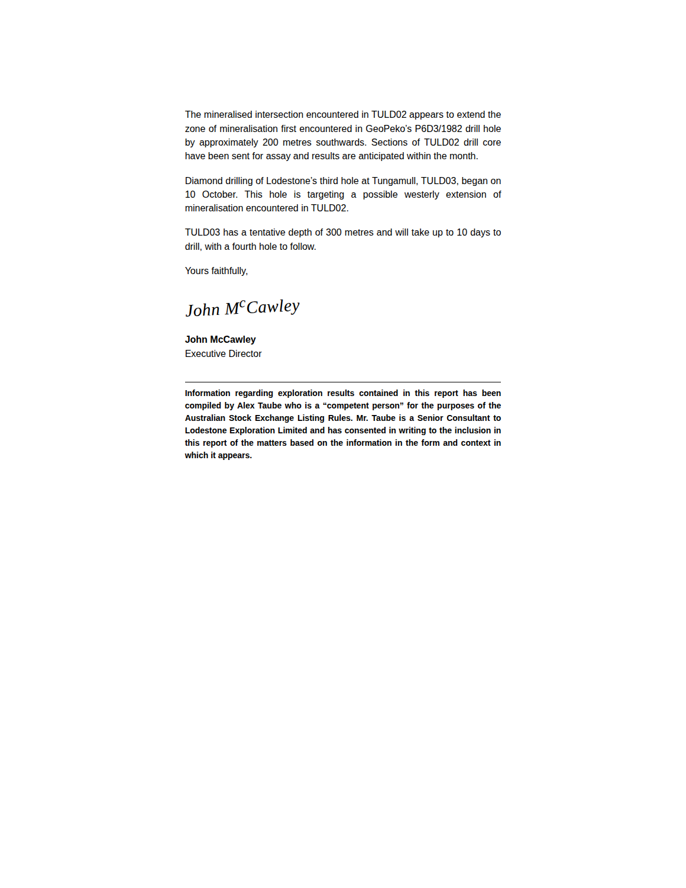The mineralised intersection encountered in TULD02 appears to extend the zone of mineralisation first encountered in GeoPeko’s P6D3/1982 drill hole by approximately 200 metres southwards. Sections of TULD02 drill core have been sent for assay and results are anticipated within the month.
Diamond drilling of Lodestone’s third hole at Tungamull, TULD03, began on 10 October. This hole is targeting a possible westerly extension of mineralisation encountered in TULD02.
TULD03 has a tentative depth of 300 metres and will take up to 10 days to drill, with a fourth hole to follow.
Yours faithfully,
John McCawley
John McCawley
Executive Director
Information regarding exploration results contained in this report has been compiled by Alex Taube who is a “competent person” for the purposes of the Australian Stock Exchange Listing Rules. Mr. Taube is a Senior Consultant to Lodestone Exploration Limited and has consented in writing to the inclusion in this report of the matters based on the information in the form and context in which it appears.